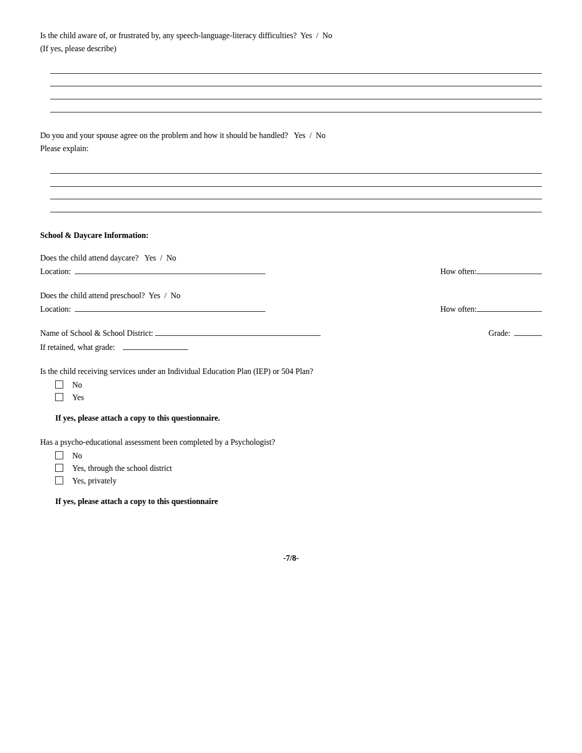Is the child aware of, or frustrated by, any speech-language-literacy difficulties? Yes / No
(If yes, please describe)
Do you and your spouse agree on the problem and how it should be handled? Yes / No
Please explain:
School & Daycare Information:
Does the child attend daycare? Yes / No
Location: How often:
Does the child attend preschool? Yes / No
Location: How often:
Name of School & School District: Grade:
If retained, what grade:
Is the child receiving services under an Individual Education Plan (IEP) or 504 Plan?
No
Yes
If yes, please attach a copy to this questionnaire.
Has a psycho-educational assessment been completed by a Psychologist?
No
Yes, through the school district
Yes, privately
If yes, please attach a copy to this questionnaire
-7/8-